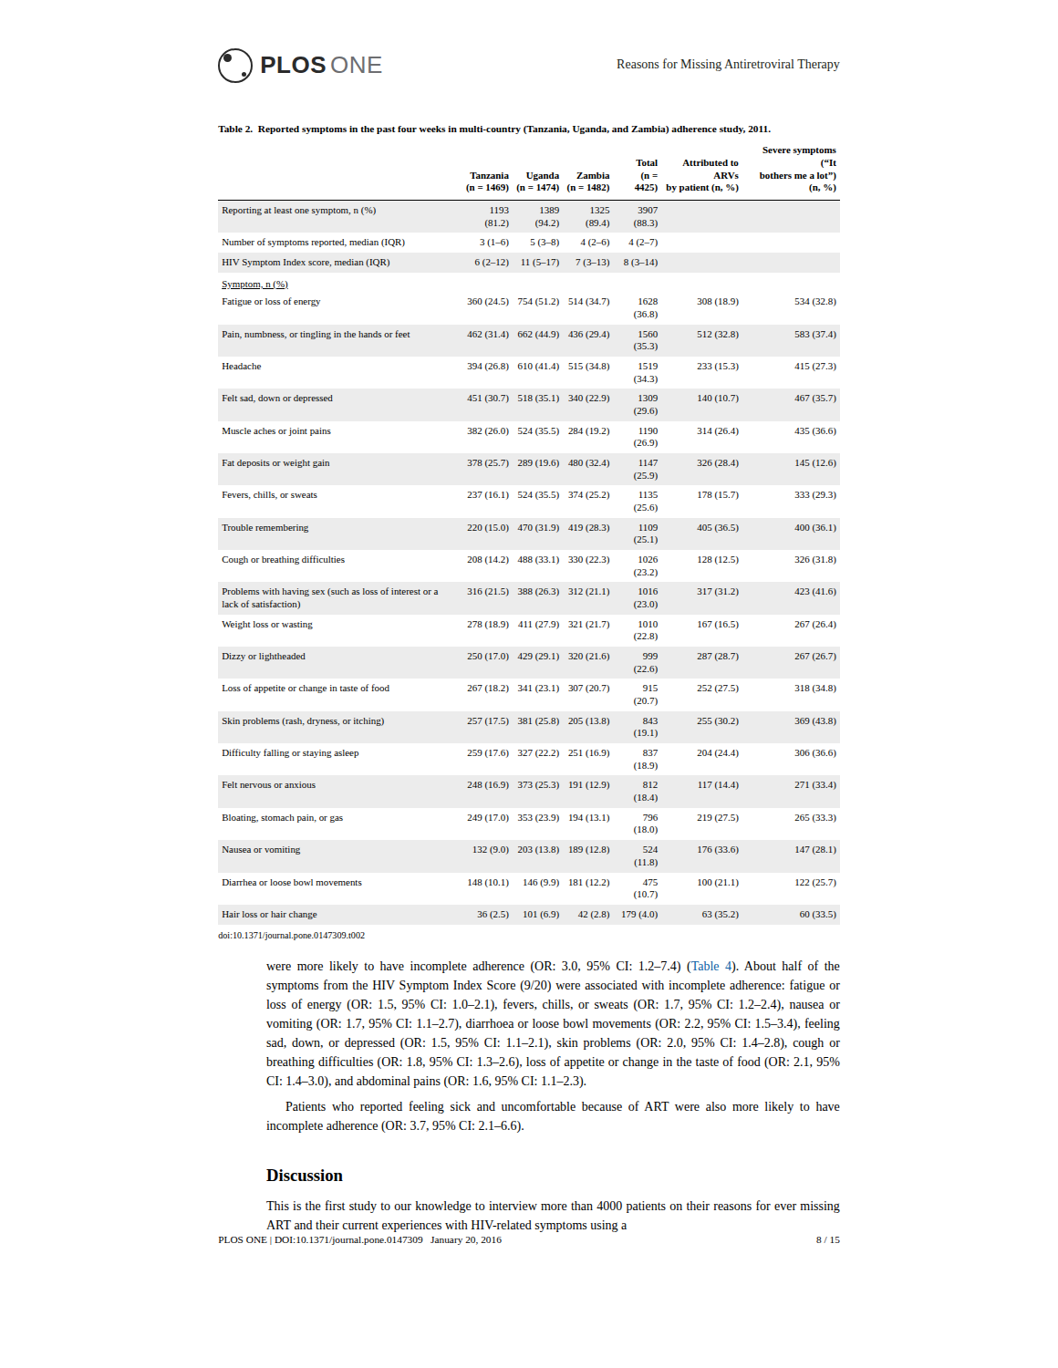PLOS ONE
Reasons for Missing Antiretroviral Therapy
Table 2. Reported symptoms in the past four weeks in multi-country (Tanzania, Uganda, and Zambia) adherence study, 2011.
| | Tanzania (n = 1469) | Uganda (n = 1474) | Zambia (n = 1482) | Total (n = 4425) | Attributed to ARVs by patient (n, %) | Severe symptoms (“It bothers me a lot”) (n, %) |
| --- | --- | --- | --- | --- | --- | --- |
| Reporting at least one symptom, n (%) | 1193 (81.2) | 1389 (94.2) | 1325 (89.4) | 3907 (88.3) | | |
| Number of symptoms reported, median (IQR) | 3 (1–6) | 5 (3–8) | 4 (2–6) | 4 (2–7) | | |
| HIV Symptom Index score, median (IQR) | 6 (2–12) | 11 (5–17) | 7 (3–13) | 8 (3–14) | | |
| Symptom, n (%) |
| Fatigue or loss of energy | 360 (24.5) | 754 (51.2) | 514 (34.7) | 1628 (36.8) | 308 (18.9) | 534 (32.8) |
| Pain, numbness, or tingling in the hands or feet | 462 (31.4) | 662 (44.9) | 436 (29.4) | 1560 (35.3) | 512 (32.8) | 583 (37.4) |
| Headache | 394 (26.8) | 610 (41.4) | 515 (34.8) | 1519 (34.3) | 233 (15.3) | 415 (27.3) |
| Felt sad, down or depressed | 451 (30.7) | 518 (35.1) | 340 (22.9) | 1309 (29.6) | 140 (10.7) | 467 (35.7) |
| Muscle aches or joint pains | 382 (26.0) | 524 (35.5) | 284 (19.2) | 1190 (26.9) | 314 (26.4) | 435 (36.6) |
| Fat deposits or weight gain | 378 (25.7) | 289 (19.6) | 480 (32.4) | 1147 (25.9) | 326 (28.4) | 145 (12.6) |
| Fevers, chills, or sweats | 237 (16.1) | 524 (35.5) | 374 (25.2) | 1135 (25.6) | 178 (15.7) | 333 (29.3) |
| Trouble remembering | 220 (15.0) | 470 (31.9) | 419 (28.3) | 1109 (25.1) | 405 (36.5) | 400 (36.1) |
| Cough or breathing difficulties | 208 (14.2) | 488 (33.1) | 330 (22.3) | 1026 (23.2) | 128 (12.5) | 326 (31.8) |
| Problems with having sex (such as loss of interest or a lack of satisfaction) | 316 (21.5) | 388 (26.3) | 312 (21.1) | 1016 (23.0) | 317 (31.2) | 423 (41.6) |
| Weight loss or wasting | 278 (18.9) | 411 (27.9) | 321 (21.7) | 1010 (22.8) | 167 (16.5) | 267 (26.4) |
| Dizzy or lightheaded | 250 (17.0) | 429 (29.1) | 320 (21.6) | 999 (22.6) | 287 (28.7) | 267 (26.7) |
| Loss of appetite or change in taste of food | 267 (18.2) | 341 (23.1) | 307 (20.7) | 915 (20.7) | 252 (27.5) | 318 (34.8) |
| Skin problems (rash, dryness, or itching) | 257 (17.5) | 381 (25.8) | 205 (13.8) | 843 (19.1) | 255 (30.2) | 369 (43.8) |
| Difficulty falling or staying asleep | 259 (17.6) | 327 (22.2) | 251 (16.9) | 837 (18.9) | 204 (24.4) | 306 (36.6) |
| Felt nervous or anxious | 248 (16.9) | 373 (25.3) | 191 (12.9) | 812 (18.4) | 117 (14.4) | 271 (33.4) |
| Bloating, stomach pain, or gas | 249 (17.0) | 353 (23.9) | 194 (13.1) | 796 (18.0) | 219 (27.5) | 265 (33.3) |
| Nausea or vomiting | 132 (9.0) | 203 (13.8) | 189 (12.8) | 524 (11.8) | 176 (33.6) | 147 (28.1) |
| Diarrhea or loose bowl movements | 148 (10.1) | 146 (9.9) | 181 (12.2) | 475 (10.7) | 100 (21.1) | 122 (25.7) |
| Hair loss or hair change | 36 (2.5) | 101 (6.9) | 42 (2.8) | 179 (4.0) | 63 (35.2) | 60 (33.5) |
doi:10.1371/journal.pone.0147309.t002
were more likely to have incomplete adherence (OR: 3.0, 95% CI: 1.2–7.4) (Table 4). About half of the symptoms from the HIV Symptom Index Score (9/20) were associated with incomplete adherence: fatigue or loss of energy (OR: 1.5, 95% CI: 1.0–2.1), fevers, chills, or sweats (OR: 1.7, 95% CI: 1.2–2.4), nausea or vomiting (OR: 1.7, 95% CI: 1.1–2.7), diarrhoea or loose bowl movements (OR: 2.2, 95% CI: 1.5–3.4), feeling sad, down, or depressed (OR: 1.5, 95% CI: 1.1–2.1), skin problems (OR: 2.0, 95% CI: 1.4–2.8), cough or breathing difficulties (OR: 1.8, 95% CI: 1.3–2.6), loss of appetite or change in the taste of food (OR: 2.1, 95% CI: 1.4–3.0), and abdominal pains (OR: 1.6, 95% CI: 1.1–2.3).
Patients who reported feeling sick and uncomfortable because of ART were also more likely to have incomplete adherence (OR: 3.7, 95% CI: 2.1–6.6).
Discussion
This is the first study to our knowledge to interview more than 4000 patients on their reasons for ever missing ART and their current experiences with HIV-related symptoms using a
PLOS ONE | DOI:10.1371/journal.pone.0147309 January 20, 2016
8 / 15